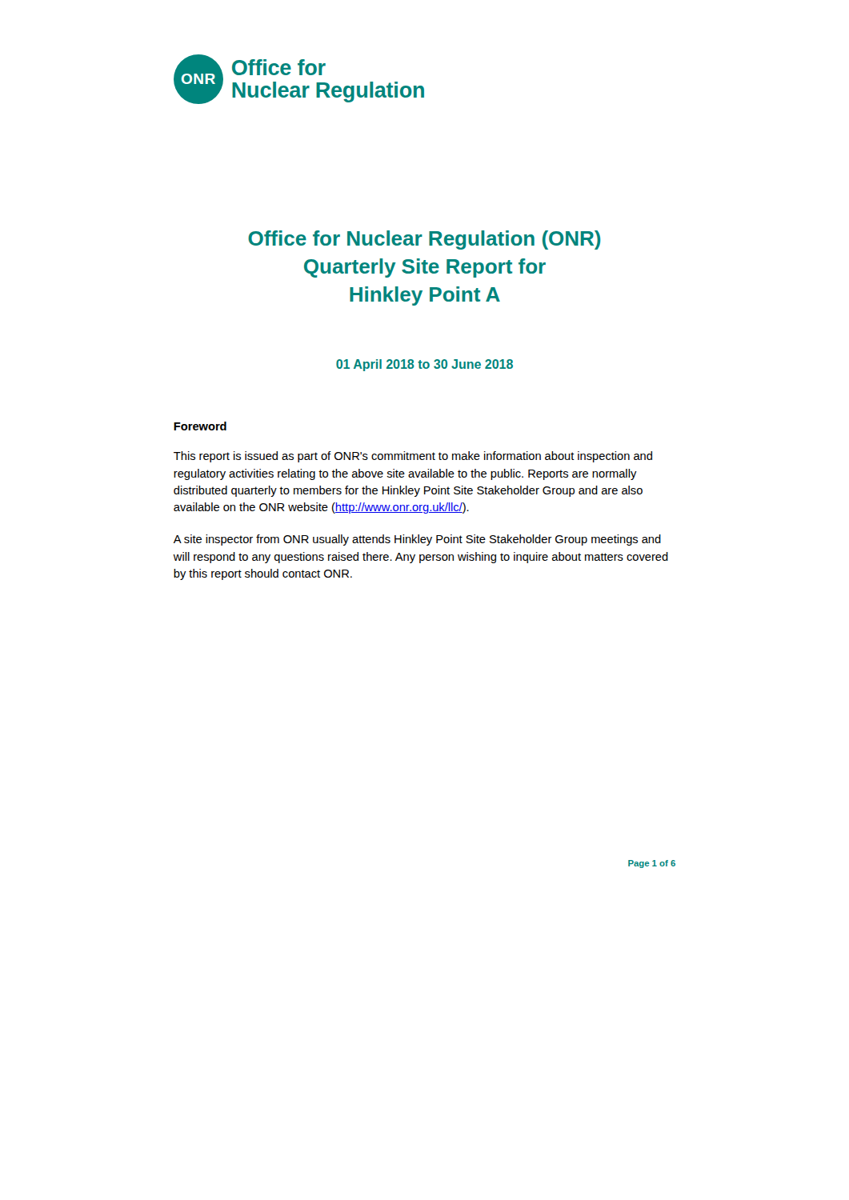ONR
Office for Nuclear Regulation
Office for Nuclear Regulation (ONR)
Quarterly Site Report for
Hinkley Point A
01 April 2018 to 30 June 2018
Foreword
This report is issued as part of ONR's commitment to make information about inspection and regulatory activities relating to the above site available to the public. Reports are normally distributed quarterly to members for the Hinkley Point Site Stakeholder Group and are also available on the ONR website (http://www.onr.org.uk/llc/).
A site inspector from ONR usually attends Hinkley Point Site Stakeholder Group meetings and will respond to any questions raised there. Any person wishing to inquire about matters covered by this report should contact ONR.
Page 1 of 6